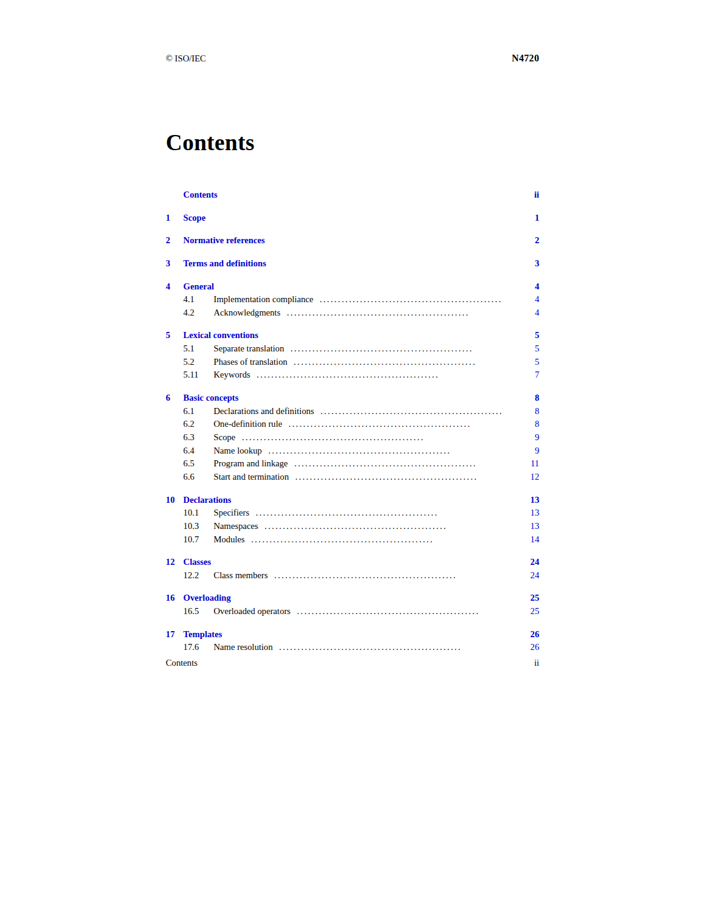© ISO/IEC
N4720
Contents
Contents .................................................. ii
1 Scope .................................................. 1
2 Normative references .................................................. 2
3 Terms and definitions .................................................. 3
4 General .................................................. 4
4.1 Implementation compliance .................................................. 4
4.2 Acknowledgments .................................................. 4
5 Lexical conventions .................................................. 5
5.1 Separate translation .................................................. 5
5.2 Phases of translation .................................................. 5
5.11 Keywords .................................................. 7
6 Basic concepts .................................................. 8
6.1 Declarations and definitions .................................................. 8
6.2 One-definition rule .................................................. 8
6.3 Scope .................................................. 9
6.4 Name lookup .................................................. 9
6.5 Program and linkage .................................................. 11
6.6 Start and termination .................................................. 12
10 Declarations .................................................. 13
10.1 Specifiers .................................................. 13
10.3 Namespaces .................................................. 13
10.7 Modules .................................................. 14
12 Classes .................................................. 24
12.2 Class members .................................................. 24
16 Overloading .................................................. 25
16.5 Overloaded operators .................................................. 25
17 Templates .................................................. 26
17.6 Name resolution .................................................. 26
Contents
ii